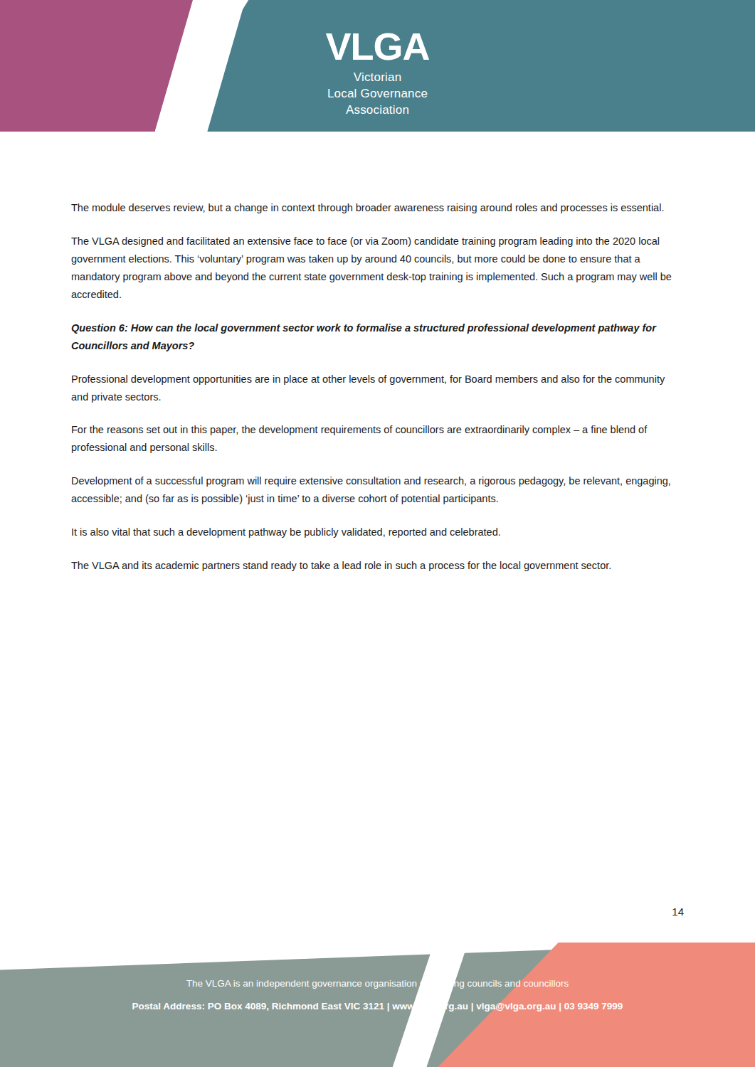VLGA
Victorian
Local Governance
Association
The module deserves review, but a change in context through broader awareness raising around roles and processes is essential.
The VLGA designed and facilitated an extensive face to face (or via Zoom) candidate training program leading into the 2020 local government elections. This ‘voluntary’ program was taken up by around 40 councils, but more could be done to ensure that a mandatory program above and beyond the current state government desk-top training is implemented. Such a program may well be accredited.
Question 6: How can the local government sector work to formalise a structured professional development pathway for Councillors and Mayors?
Professional development opportunities are in place at other levels of government, for Board members and also for the community and private sectors.
For the reasons set out in this paper, the development requirements of councillors are extraordinarily complex – a fine blend of professional and personal skills.
Development of a successful program will require extensive consultation and research, a rigorous pedagogy, be relevant, engaging, accessible; and (so far as is possible) ‘just in time’ to a diverse cohort of potential participants.
It is also vital that such a development pathway be publicly validated, reported and celebrated.
The VLGA and its academic partners stand ready to take a lead role in such a process for the local government sector.
14
The VLGA is an independent governance organisation supporting councils and councillors
Postal Address: PO Box 4089, Richmond East VIC 3121 | www.vlga.org.au | vlga@vlga.org.au | 03 9349 7999